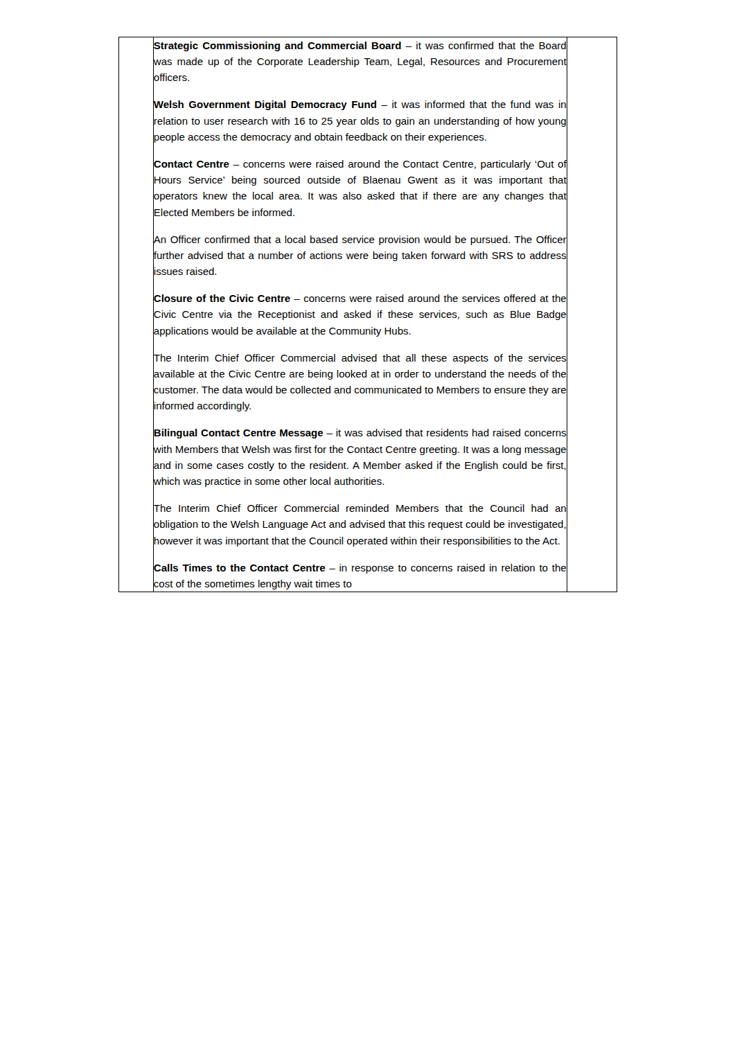| | Strategic Commissioning and Commercial Board – it was confirmed that the Board was made up of the Corporate Leadership Team, Legal, Resources and Procurement officers. Welsh Government Digital Democracy Fund – it was informed that the fund was in relation to user research with 16 to 25 year olds to gain an understanding of how young people access the democracy and obtain feedback on their experiences. Contact Centre – concerns were raised around the Contact Centre, particularly ‘Out of Hours Service’ being sourced outside of Blaenau Gwent as it was important that operators knew the local area. It was also asked that if there are any changes that Elected Members be informed. An Officer confirmed that a local based service provision would be pursued. The Officer further advised that a number of actions were being taken forward with SRS to address issues raised. Closure of the Civic Centre – concerns were raised around the services offered at the Civic Centre via the Receptionist and asked if these services, such as Blue Badge applications would be available at the Community Hubs. The Interim Chief Officer Commercial advised that all these aspects of the services available at the Civic Centre are being looked at in order to understand the needs of the customer. The data would be collected and communicated to Members to ensure they are informed accordingly. Bilingual Contact Centre Message – it was advised that residents had raised concerns with Members that Welsh was first for the Contact Centre greeting. It was a long message and in some cases costly to the resident. A Member asked if the English could be first, which was practice in some other local authorities. The Interim Chief Officer Commercial reminded Members that the Council had an obligation to the Welsh Language Act and advised that this request could be investigated, however it was important that the Council operated within their responsibilities to the Act. Calls Times to the Contact Centre – in response to concerns raised in relation to the cost of the sometimes lengthy wait times to | |